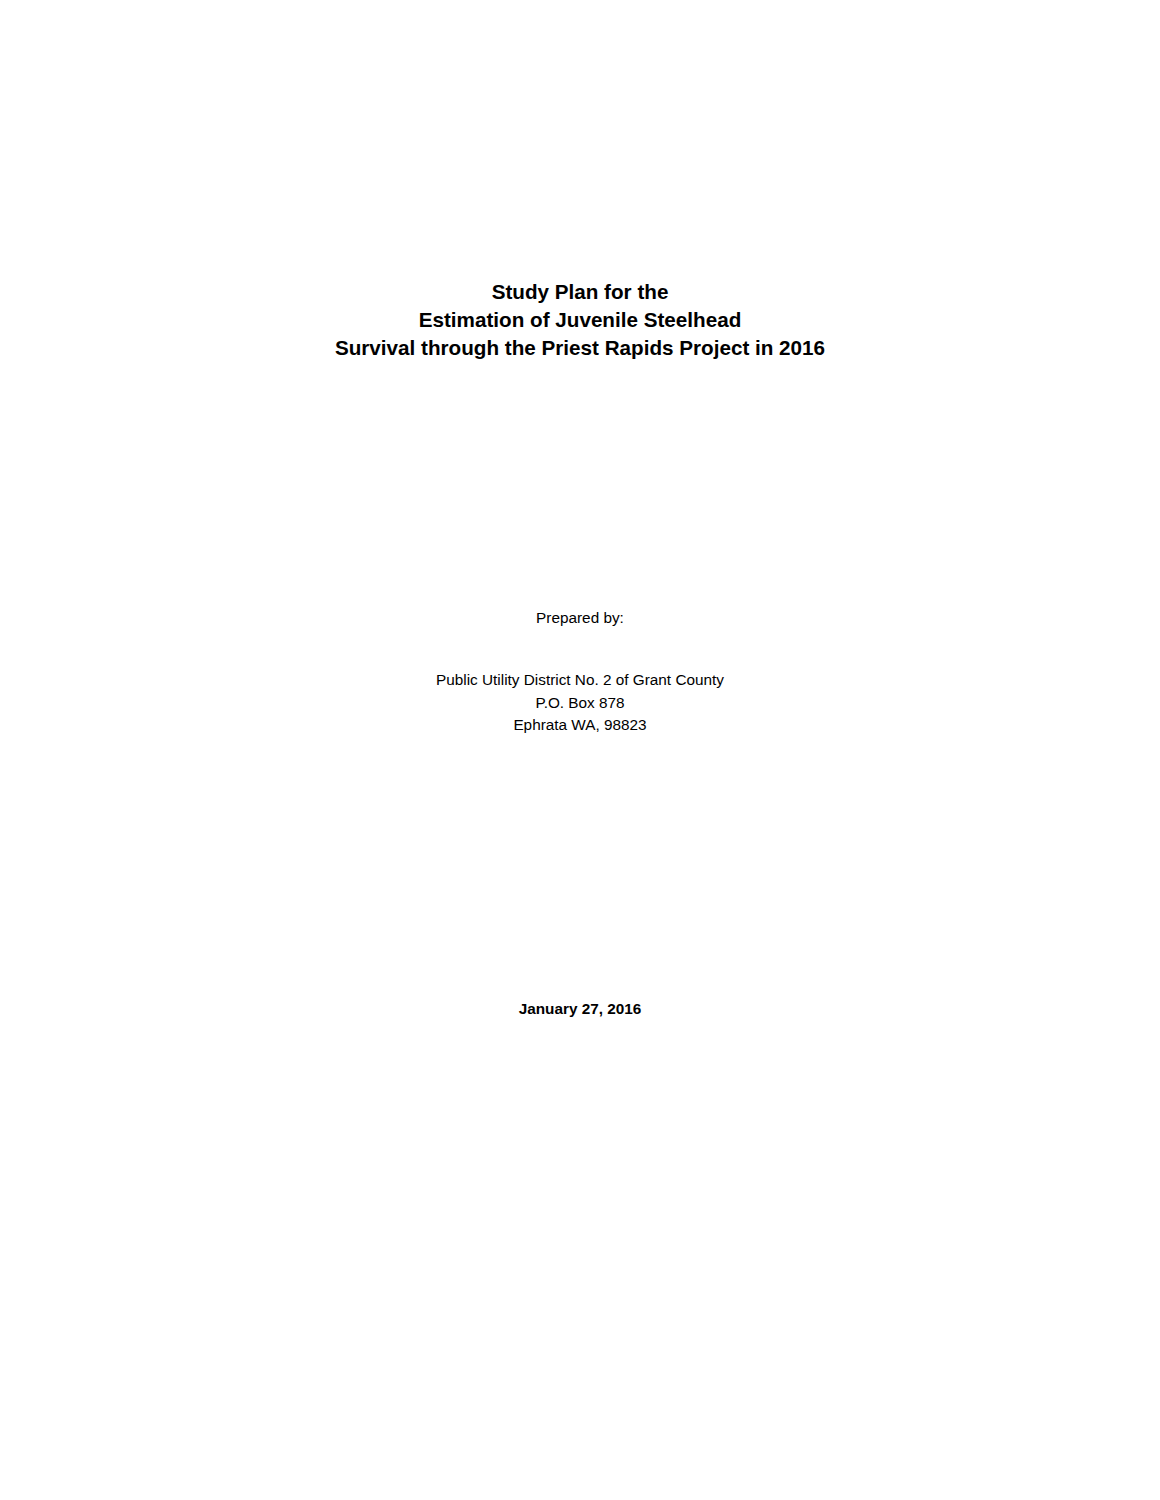Study Plan for the
Estimation of Juvenile Steelhead
Survival through the Priest Rapids Project in 2016
Prepared by:
Public Utility District No. 2 of Grant County
P.O. Box 878
Ephrata WA, 98823
January 27, 2016